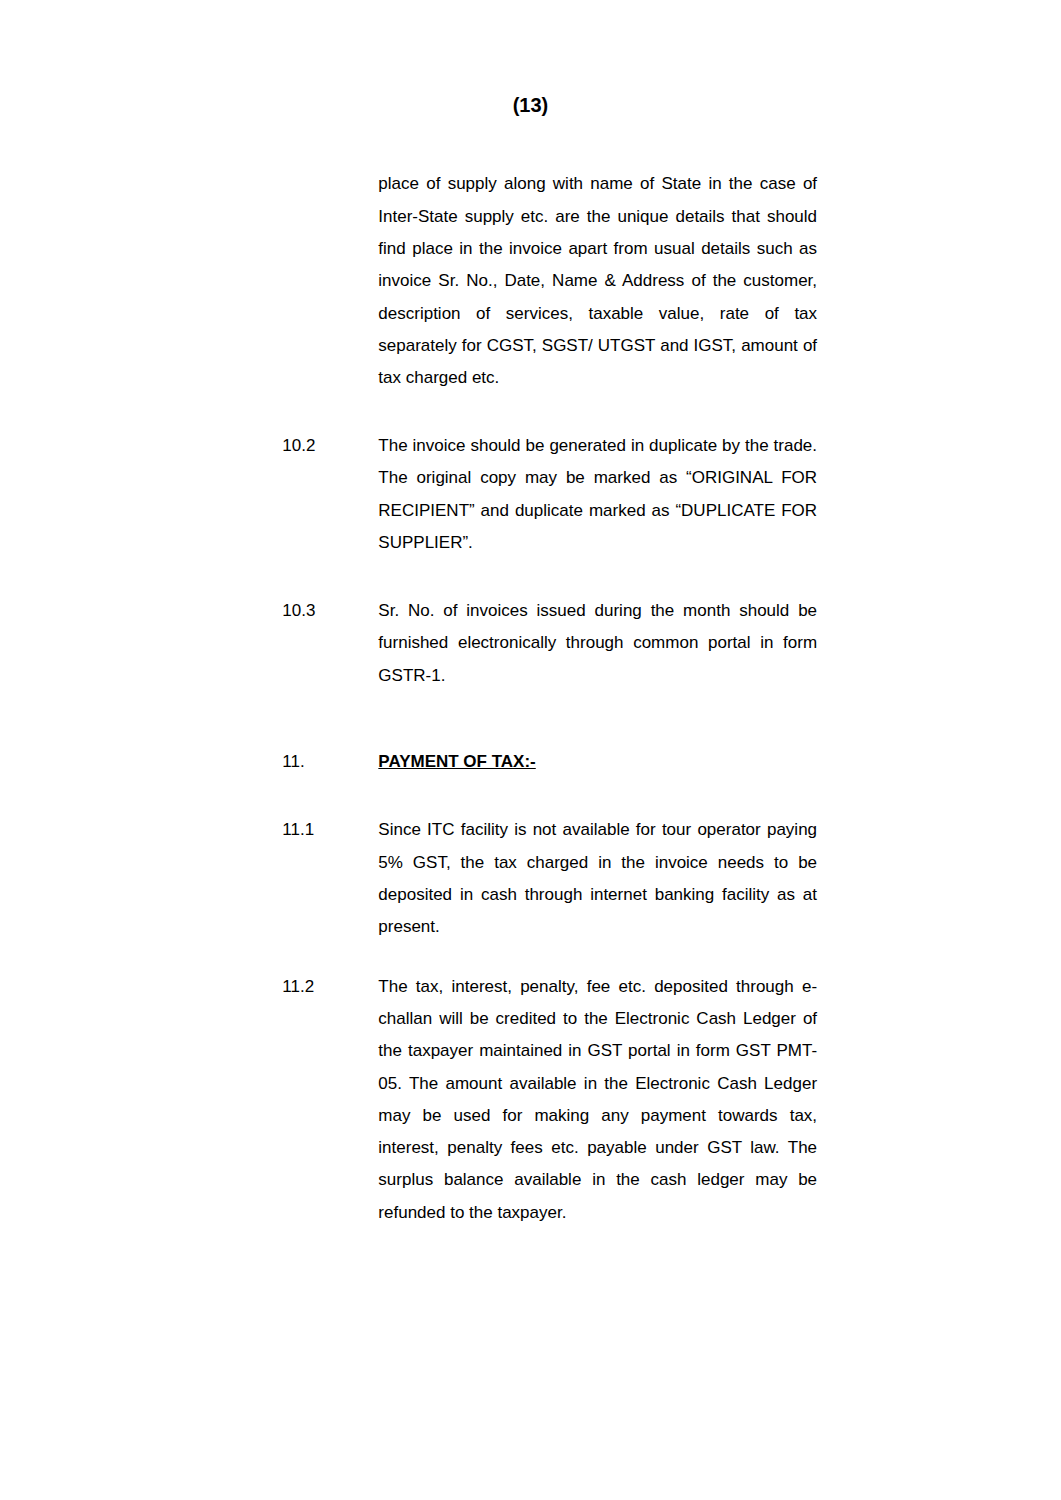(13)
place of supply along with name of State in the case of Inter-State supply etc. are the unique details that should find place in the invoice apart from usual details such as invoice Sr. No., Date, Name & Address of the customer, description of services, taxable value, rate of tax separately for CGST, SGST/ UTGST and IGST, amount of tax charged etc.
10.2
The invoice should be generated in duplicate by the trade. The original copy may be marked as “ORIGINAL FOR RECIPIENT” and duplicate marked as “DUPLICATE FOR SUPPLIER”.
10.3
Sr. No. of invoices issued during the month should be furnished electronically through common portal in form GSTR-1.
11.
PAYMENT OF TAX:-
11.1
Since ITC facility is not available for tour operator paying 5% GST, the tax charged in the invoice needs to be deposited in cash through internet banking facility as at present.
11.2
The tax, interest, penalty, fee etc. deposited through e-challan will be credited to the Electronic Cash Ledger of the taxpayer maintained in GST portal in form GST PMT-05. The amount available in the Electronic Cash Ledger may be used for making any payment towards tax, interest, penalty fees etc. payable under GST law. The surplus balance available in the cash ledger may be refunded to the taxpayer.